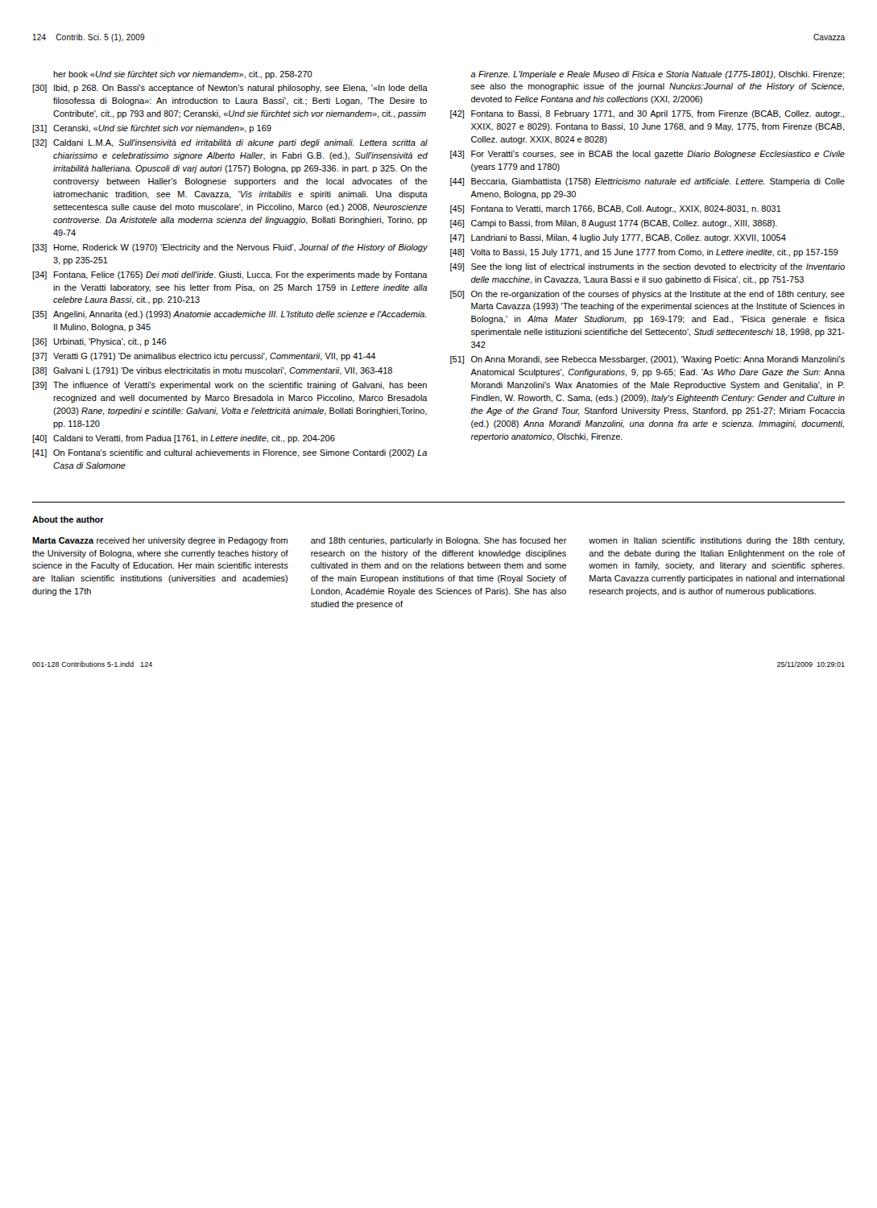124 Contrib. Sci. 5 (1), 2009
Cavazza
her book «Und sie fürchtet sich vor niemandem», cit., pp. 258-270
[30] Ibid, p 268. On Bassi's acceptance of Newton's natural philosophy, see Elena, '«In lode della filosofessa di Bologna»: An introduction to Laura Bassi', cit.; Berti Logan, 'The Desire to Contribute', cit., pp 793 and 807; Ceranski, «Und sie fürchtet sich vor niemandem», cit., passim
[31] Ceranski, «Und sie fürchtet sich vor niemanden», p 169
[32] Caldani L.M.A, Sull'insensività ed irritabilità di alcune parti degli animali. Lettera scritta al chiarissimo e celebratissimo signore Alberto Haller, in Fabri G.B. (ed.), Sull'insensività ed irritabilità halleriana. Opuscoli di varj autori (1757) Bologna, pp 269-336. in part. p 325. On the controversy between Haller's Bolognese supporters and the local advocates of the iatromechanic tradition, see M. Cavazza, 'Vis irritabilis e spiriti animali. Una disputa settecentesca sulle cause del moto muscolare', in Piccolino, Marco (ed.) 2008, Neuroscienze controverse. Da Aristotele alla moderna scienza del linguaggio, Bollati Boringhieri, Torino, pp 49-74
[33] Home, Roderick W (1970) 'Electricity and the Nervous Fluid', Journal of the History of Biology 3, pp 235-251
[34] Fontana, Felice (1765) Dei moti dell'iride. Giusti, Lucca. For the experiments made by Fontana in the Veratti laboratory, see his letter from Pisa, on 25 March 1759 in Lettere inedite alla celebre Laura Bassi, cit., pp. 210-213
[35] Angelini, Annarita (ed.) (1993) Anatomie accademiche III. L'Istituto delle scienze e l'Accademia. Il Mulino, Bologna, p 345
[36] Urbinati, 'Physica', cit., p 146
[37] Veratti G (1791) 'De animalibus electrico ictu percussi', Commentarii, VII, pp 41-44
[38] Galvani L (1791) 'De viribus electricitatis in motu muscolari', Commentarii, VII, 363-418
[39] The influence of Veratti's experimental work on the scientific training of Galvani, has been recognized and well documented by Marco Bresadola in Marco Piccolino, Marco Bresadola (2003) Rane, torpedini e scintille: Galvani, Volta e l'elettricità animale, Bollati Boringhieri,Torino, pp. 118-120
[40] Caldani to Veratti, from Padua [1761, in Lettere inedite, cit., pp. 204-206
[41] On Fontana's scientific and cultural achievements in Florence, see Simone Contardi (2002) La Casa di Salomone
a Firenze. L'Imperiale e Reale Museo di Fisica e Storia Natuale (1775-1801), Olschki. Firenze; see also the monographic issue of the journal Nuncius:Journal of the History of Science, devoted to Felice Fontana and his collections (XXI, 2/2006)
[42] Fontana to Bassi, 8 February 1771, and 30 April 1775, from Firenze (BCAB, Collez. autogr., XXIX, 8027 e 8029). Fontana to Bassi, 10 June 1768, and 9 May, 1775, from Firenze (BCAB, Collez. autogr. XXIX, 8024 e 8028)
[43] For Veratti's courses, see in BCAB the local gazette Diario Bolognese Ecclesiastico e Civile (years 1779 and 1780)
[44] Beccaria, Giambattista (1758) Elettricismo naturale ed artificiale. Lettere. Stamperia di Colle Ameno, Bologna, pp 29-30
[45] Fontana to Veratti, march 1766, BCAB, Coll. Autogr., XXIX, 8024-8031, n. 8031
[46] Campi to Bassi, from Milan, 8 August 1774 (BCAB, Collez. autogr., XIII, 3868).
[47] Landriani to Bassi, Milan, 4 luglio July 1777, BCAB, Collez. autogr. XXVII, 10054
[48] Volta to Bassi, 15 July 1771, and 15 June 1777 from Como, in Lettere inedite, cit., pp 157-159
[49] See the long list of electrical instruments in the section devoted to electricity of the Inventario delle macchine, in Cavazza, 'Laura Bassi e il suo gabinetto di Fisica', cit., pp 751-753
[50] On the re-organization of the courses of physics at the Institute at the end of 18th century, see Marta Cavazza (1993) 'The teaching of the experimental sciences at the Institute of Sciences in Bologna,' in Alma Mater Studiorum, pp 169-179; and Ead., 'Fisica generale e fisica sperimentale nelle istituzioni scientifiche del Settecento', Studi settecenteschi 18, 1998, pp 321-342
[51] On Anna Morandi, see Rebecca Messbarger, (2001), 'Waxing Poetic: Anna Morandi Manzolini's Anatomical Sculptures', Configurations, 9, pp 9-65; Ead. 'As Who Dare Gaze the Sun: Anna Morandi Manzolini's Wax Anatomies of the Male Reproductive System and Genitalia', in P. Findlen, W. Roworth, C. Sama, (eds.) (2009), Italy's Eighteenth Century: Gender and Culture in the Age of the Grand Tour, Stanford University Press, Stanford, pp 251-27; Miriam Focaccia (ed.) (2008) Anna Morandi Manzolini, una donna fra arte e scienza. Immagini, documenti, repertorio anatomico, Olschki, Firenze.
About the author
Marta Cavazza received her university degree in Pedagogy from the University of Bologna, where she currently teaches history of science in the Faculty of Education. Her main scientific interests are Italian scientific institutions (universities and academies) during the 17th
and 18th centuries, particularly in Bologna. She has focused her research on the history of the different knowledge disciplines cultivated in them and on the relations between them and some of the main European institutions of that time (Royal Society of London, Académie Royale des Sciences of Paris). She has also studied the presence of
women in Italian scientific institutions during the 18th century, and the debate during the Italian Enlightenment on the role of women in family, society, and literary and scientific spheres. Marta Cavazza currently participates in national and international research projects, and is author of numerous publications.
001-128 Contributions 5-1.indd 124
25/11/2009 10:29:01